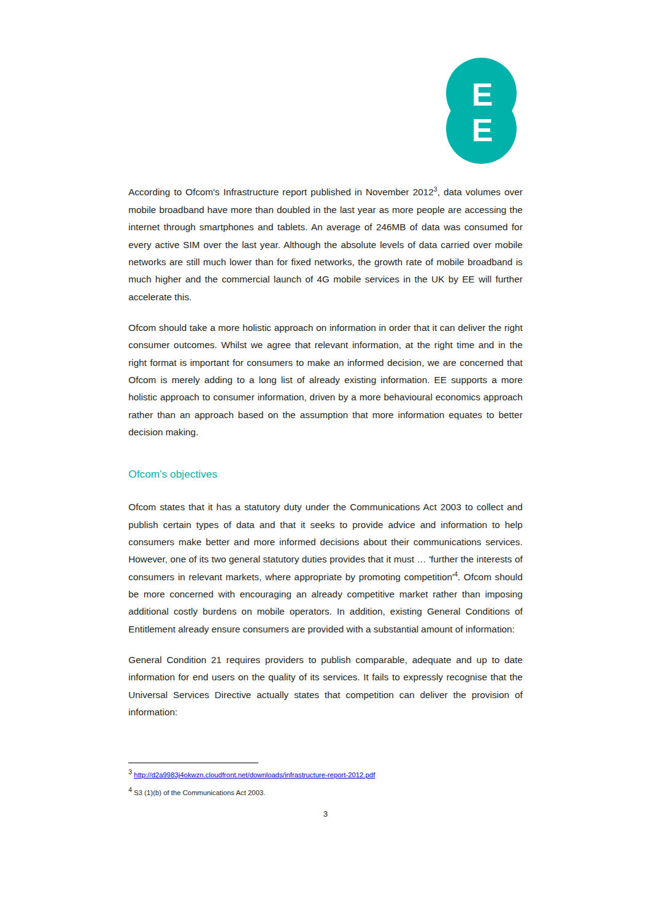E
E
According to Ofcom's Infrastructure report published in November 20123, data volumes over mobile broadband have more than doubled in the last year as more people are accessing the internet through smartphones and tablets. An average of 246MB of data was consumed for every active SIM over the last year. Although the absolute levels of data carried over mobile networks are still much lower than for fixed networks, the growth rate of mobile broadband is much higher and the commercial launch of 4G mobile services in the UK by EE will further accelerate this.
Ofcom should take a more holistic approach on information in order that it can deliver the right consumer outcomes. Whilst we agree that relevant information, at the right time and in the right format is important for consumers to make an informed decision, we are concerned that Ofcom is merely adding to a long list of already existing information. EE supports a more holistic approach to consumer information, driven by a more behavioural economics approach rather than an approach based on the assumption that more information equates to better decision making.
Ofcom's objectives
Ofcom states that it has a statutory duty under the Communications Act 2003 to collect and publish certain types of data and that it seeks to provide advice and information to help consumers make better and more informed decisions about their communications services. However, one of its two general statutory duties provides that it must … 'further the interests of consumers in relevant markets, where appropriate by promoting competition'4. Ofcom should be more concerned with encouraging an already competitive market rather than imposing additional costly burdens on mobile operators. In addition, existing General Conditions of Entitlement already ensure consumers are provided with a substantial amount of information:
General Condition 21 requires providers to publish comparable, adequate and up to date information for end users on the quality of its services. It fails to expressly recognise that the Universal Services Directive actually states that competition can deliver the provision of information:
3 http://d2a9983j4okwzn.cloudfront.net/downloads/infrastructure-report-2012.pdf
4 S3 (1)(b) of the Communications Act 2003.
3